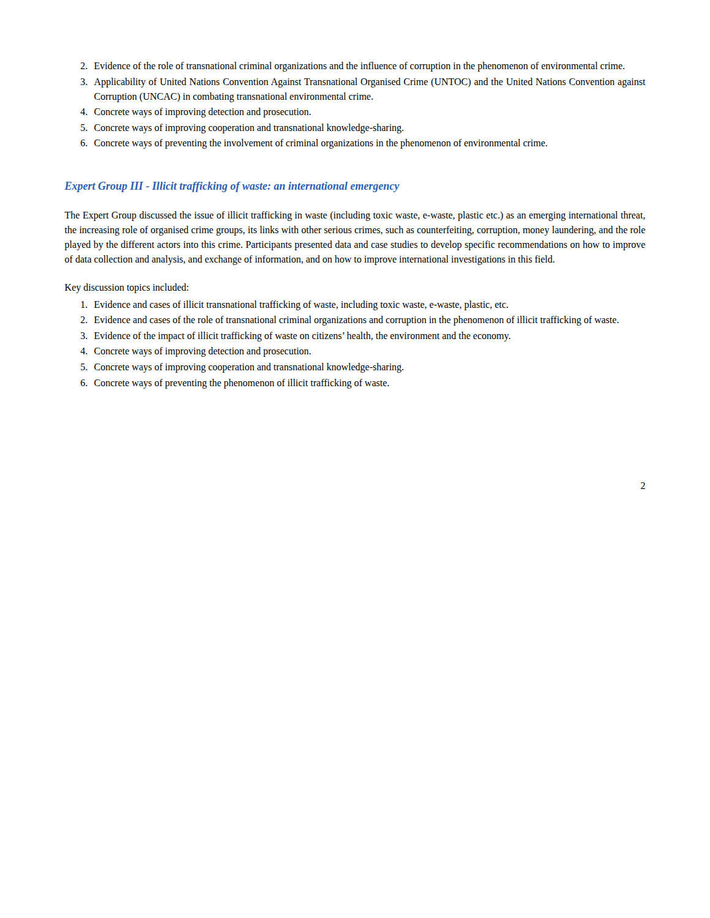Evidence of the role of transnational criminal organizations and the influence of corruption in the phenomenon of environmental crime.
Applicability of United Nations Convention Against Transnational Organised Crime (UNTOC) and the United Nations Convention against Corruption (UNCAC) in combating transnational environmental crime.
Concrete ways of improving detection and prosecution.
Concrete ways of improving cooperation and transnational knowledge-sharing.
Concrete ways of preventing the involvement of criminal organizations in the phenomenon of environmental crime.
Expert Group III - Illicit trafficking of waste: an international emergency
The Expert Group discussed the issue of illicit trafficking in waste (including toxic waste, e-waste, plastic etc.) as an emerging international threat, the increasing role of organised crime groups, its links with other serious crimes, such as counterfeiting, corruption, money laundering, and the role played by the different actors into this crime. Participants presented data and case studies to develop specific recommendations on how to improve of data collection and analysis, and exchange of information, and on how to improve international investigations in this field.
Key discussion topics included:
Evidence and cases of illicit transnational trafficking of waste, including toxic waste, e-waste, plastic, etc.
Evidence and cases of the role of transnational criminal organizations and corruption in the phenomenon of illicit trafficking of waste.
Evidence of the impact of illicit trafficking of waste on citizens’ health, the environment and the economy.
Concrete ways of improving detection and prosecution.
Concrete ways of improving cooperation and transnational knowledge-sharing.
Concrete ways of preventing the phenomenon of illicit trafficking of waste.
2